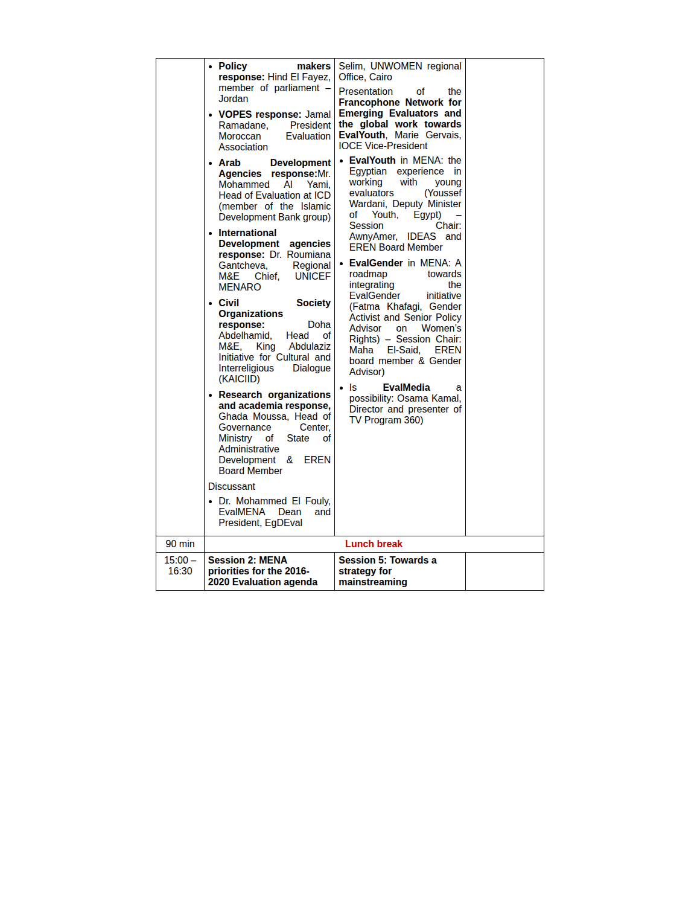| | Policy makers response: Hind El Fayez, member of parliament – Jordan VOPES response: Jamal Ramadane, President Moroccan Evaluation Association Arab Development Agencies response: Mr. Mohammed Al Yami, Head of Evaluation at ICD (member of the Islamic Development Bank group) International Development agencies response: Dr. Roumiana Gantcheva, Regional M&E Chief, UNICEF MENARO Civil Society Organizations response: Doha Abdelhamid, Head of M&E, King Abdulaziz Initiative for Cultural and Interreligious Dialogue (KAICIID) Research organizations and academia response, Ghada Moussa, Head of Governance Center, Ministry of State of Administrative Development & EREN Board Member Discussant Dr. Mohammed El Fouly, EvalMENA Dean and President, EgDEval | Selim, UNWOMEN regional Office, Cairo Presentation of the Francophone Network for Emerging Evaluators and the global work towards EvalYouth , Marie Gervais, IOCE Vice-President EvalYouth in MENA: the Egyptian experience in working with young evaluators (Youssef Wardani, Deputy Minister of Youth, Egypt) – Session Chair: AwnyAmer, IDEAS and EREN Board Member EvalGender in MENA: A roadmap towards integrating the EvalGender initiative (Fatma Khafagi, Gender Activist and Senior Policy Advisor on Women’s Rights) – Session Chair: Maha El-Said, EREN board member & Gender Advisor) Is EvalMedia a possibility: Osama Kamal, Director and presenter of TV Program 360) | |
| 90 min | Lunch break |
| 15:00 – 16:30 | Session 2: MENA priorities for the 2016-2020 Evaluation agenda | Session 5: Towards a strategy for mainstreaming | |